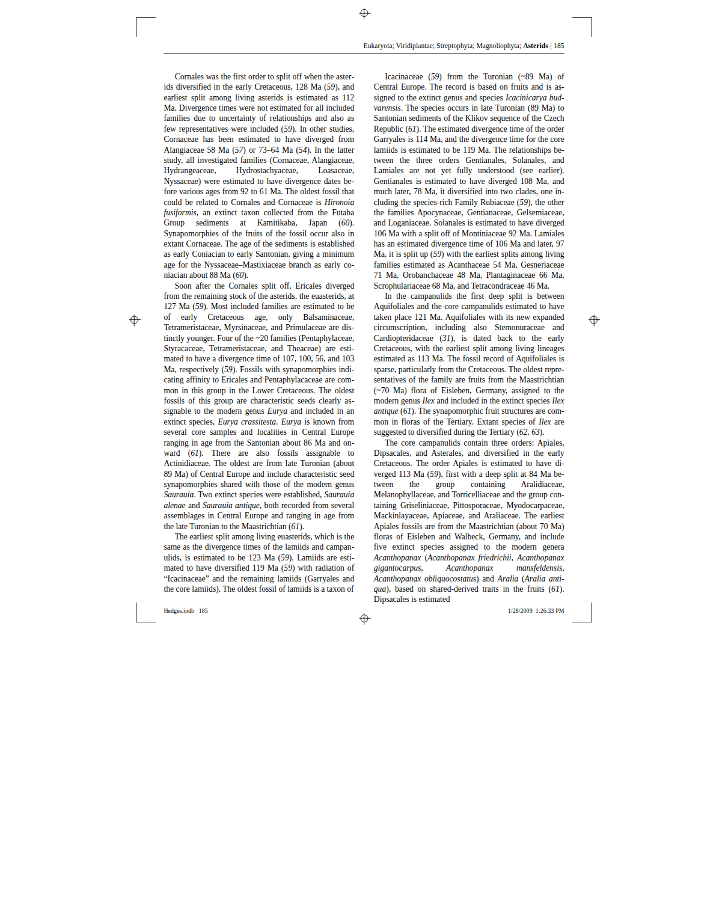Eukaryota; Viridiplantae; Streptophyta; Magnoliophyta; Asterids|185
Cornales was the first order to split off when the asterids diversified in the early Cretaceous, 128 Ma (59), and earliest split among living asterids is estimated as 112 Ma. Divergence times were not estimated for all included families due to uncertainty of relationships and also as few representatives were included (59). In other studies, Cornaceae has been estimated to have diverged from Alangiaceae 58 Ma (57) or 73–64 Ma (54). In the latter study, all investigated families (Cornaceae, Alangiaceae, Hydrangeaceae, Hydrostachyaceae, Loasaceae, Nyssaceae) were estimated to have divergence dates before various ages from 92 to 61 Ma. The oldest fossil that could be related to Cornales and Cornaceae is Hironoia fusiformis, an extinct taxon collected from the Futaba Group sediments at Kamitikaba, Japan (60). Synapomorphies of the fruits of the fossil occur also in extant Cornaceae. The age of the sediments is established as early Coniacian to early Santonian, giving a minimum age for the Nyssaceae–Mastixiaceae branch as early coniacian about 88 Ma (60).
Soon after the Cornales split off, Ericales diverged from the remaining stock of the asterids, the euasterids, at 127 Ma (59). Most included families are estimated to be of early Cretaceous age, only Balsaminaceae, Tetrameristaceae, Myrsinaceae, and Primulaceae are distinctly younger. Four of the ~20 families (Pentaphylaceae, Styracaceae, Tetrameristaceae, and Theaceae) are estimated to have a divergence time of 107, 100, 56, and 103 Ma, respectively (59). Fossils with synapomorphies indicating affinity to Ericales and Pentaphylacaceae are common in this group in the Lower Cretaceous. The oldest fossils of this group are characteristic seeds clearly assignable to the modern genus Eurya and included in an extinct species, Eurya crassitesta. Eurya is known from several core samples and localities in Central Europe ranging in age from the Santonian about 86 Ma and onward (61). There are also fossils assignable to Actinidiaceae. The oldest are from late Turonian (about 89 Ma) of Central Europe and include characteristic seed synapomorphies shared with those of the modern genus Saurauia. Two extinct species were established, Saurauia alenae and Saurauia antique, both recorded from several assemblages in Central Europe and ranging in age from the late Turonian to the Maastrichtian (61).
The earliest split among living euasterids, which is the same as the divergence times of the lamiids and campanulids, is estimated to be 123 Ma (59). Lamiids are estimated to have diversified 119 Ma (59) with radiation of “Icacinaceae” and the remaining lamiids (Garryales and the core lamiids). The oldest fossil of lamiids is a taxon of
Icacinaceae (59) from the Turonian (~89 Ma) of Central Europe. The record is based on fruits and is assigned to the extinct genus and species Icacinicarya budvarensis. The species occurs in late Turonian (89 Ma) to Santonian sediments of the Klikov sequence of the Czech Republic (61). The estimated divergence time of the order Garryales is 114 Ma, and the divergence time for the core lamiids is estimated to be 119 Ma. The relationships between the three orders Gentianales, Solanales, and Lamiales are not yet fully understood (see earlier). Gentianales is estimated to have diverged 108 Ma, and much later, 78 Ma, it diversified into two clades, one including the species-rich Family Rubiaceae (59), the other the families Apocynaceae, Gentianaceae, Gelsemiaceae, and Loganiaceae. Solanales is estimated to have diverged 106 Ma with a split off of Montiniaceae 92 Ma. Lamiales has an estimated divergence time of 106 Ma and later, 97 Ma, it is split up (59) with the earliest splits among living families estimated as Acanthaceae 54 Ma, Gesneriaceae 71 Ma, Orobanchaceae 48 Ma, Plantaginaceae 66 Ma, Scrophulariaceae 68 Ma, and Tetracondraceae 46 Ma.
In the campanulids the first deep split is between Aquifoliales and the core campanulids estimated to have taken place 121 Ma. Aquifoliales with its new expanded circumscription, including also Stemonuraceae and Cardiopteridaceae (31), is dated back to the early Cretaceous, with the earliest split among living lineages estimated as 113 Ma. The fossil record of Aquifoliales is sparse, particularly from the Cretaceous. The oldest representatives of the family are fruits from the Maastrichtian (~70 Ma) flora of Eisleben, Germany, assigned to the modern genus Ilex and included in the extinct species Ilex antique (61). The synapomorphic fruit structures are common in floras of the Tertiary. Extant species of Ilex are suggested to diversified during the Tertiary (62, 63).
The core campanulids contain three orders: Apiales, Dipsacales, and Asterales, and diversified in the early Cretaceous. The order Apiales is estimated to have diverged 113 Ma (59), first with a deep split at 84 Ma between the group containing Aralidiaceae, Melanophyllaceae, and Torricelliaceae and the group containing Griseliniaceae, Pittosporaceae, Myodocarpaceae, Mackinlayaceae, Apiaceae, and Araliaceae. The earliest Apiales fossils are from the Maastrichtian (about 70 Ma) floras of Eisleben and Walbeck, Germany, and include five extinct species assigned to the modern genera Acanthopanax (Acanthopanax friedrichii, Acanthopanax gigantocarpus, Acanthopanax mansfeldensis, Acanthopanax obliquocostatus) and Aralia (Aralia antiqua), based on shared-derived traits in the fruits (61). Dipsacales is estimated
Hedges.indb 185 1/28/2009 1:26:33 PM